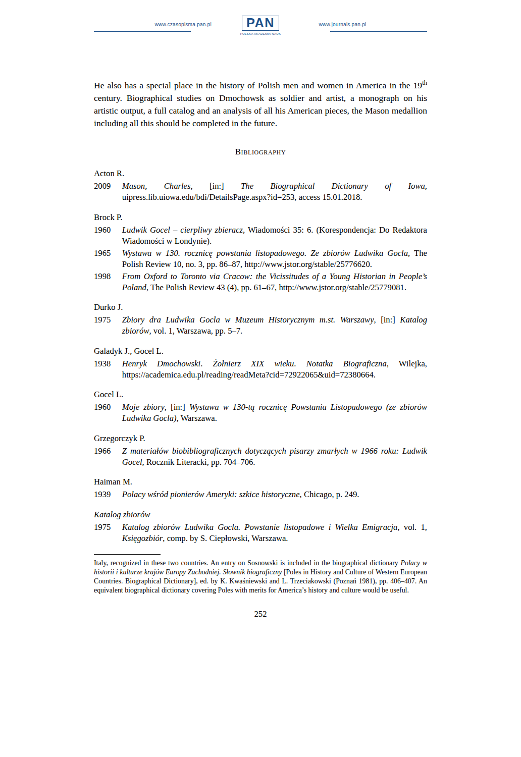www.czasopisma.pan.pl
PAN POLSKA AKADEMIA NAUK
www.journals.pan.pl
He also has a special place in the history of Polish men and women in America in the 19th century. Biographical studies on Dmochowsk as soldier and artist, a monograph on his artistic output, a full catalog and an analysis of all his American pieces, the Mason medallion including all this should be completed in the future.
Bibliography
Acton R.
2009 Mason, Charles, [in:] The Biographical Dictionary of Iowa, uipress.lib.uiowa.edu/bdi/DetailsPage.aspx?id=253, access 15.01.2018.
Brock P.
1960 Ludwik Gocel – cierpliwy zbieracz, Wiadomości 35: 6. (Korespondencja: Do Redaktora Wiadomości w Londynie).
1965 Wystawa w 130. rocznicę powstania listopadowego. Ze zbiorów Ludwika Gocla, The Polish Review 10, no. 3, pp. 86–87, http://www.jstor.org/stable/25776620.
1998 From Oxford to Toronto via Cracow: the Vicissitudes of a Young Historian in People’s Poland, The Polish Review 43 (4), pp. 61–67, http://www.jstor.org/stable/25779081.
Durko J.
1975 Zbiory dra Ludwika Gocla w Muzeum Historycznym m.st. Warszawy, [in:] Katalog zbiorów, vol. 1, Warszawa, pp. 5–7.
Galadyk J., Gocel L.
1938 Henryk Dmochowski. Żołnierz XIX wieku. Notatka Biograficzna, Wilejka, https://academica.edu.pl/reading/readMeta?cid=72922065&uid=72380664.
Gocel L.
1960 Moje zbiory, [in:] Wystawa w 130-tą rocznicę Powstania Listopadowego (ze zbiorów Ludwika Gocla), Warszawa.
Grzegorczyk P.
1966 Z materiałów biobibliograficznych dotyczących pisarzy zmarłych w 1966 roku: Ludwik Gocel, Rocznik Literacki, pp. 704–706.
Haiman M.
1939 Polacy wśród pionierów Ameryki: szkice historyczne, Chicago, p. 249.
Katalog zbiorów
1975 Katalog zbiorów Ludwika Gocla. Powstanie listopadowe i Wielka Emigracja, vol. 1, Księgozbiór, comp. by S. Ciepłowski, Warszawa.
Italy, recognized in these two countries. An entry on Sosnowski is included in the biographical dictionary Polacy w historii i kulturze krajów Europy Zachodniej. Słownik biograficzny [Poles in History and Culture of Western European Countries. Biographical Dictionary], ed. by K. Kwaśniewski and L. Trzeciakowski (Poznań 1981), pp. 406–407. An equivalent biographical dictionary covering Poles with merits for America’s history and culture would be useful.
252